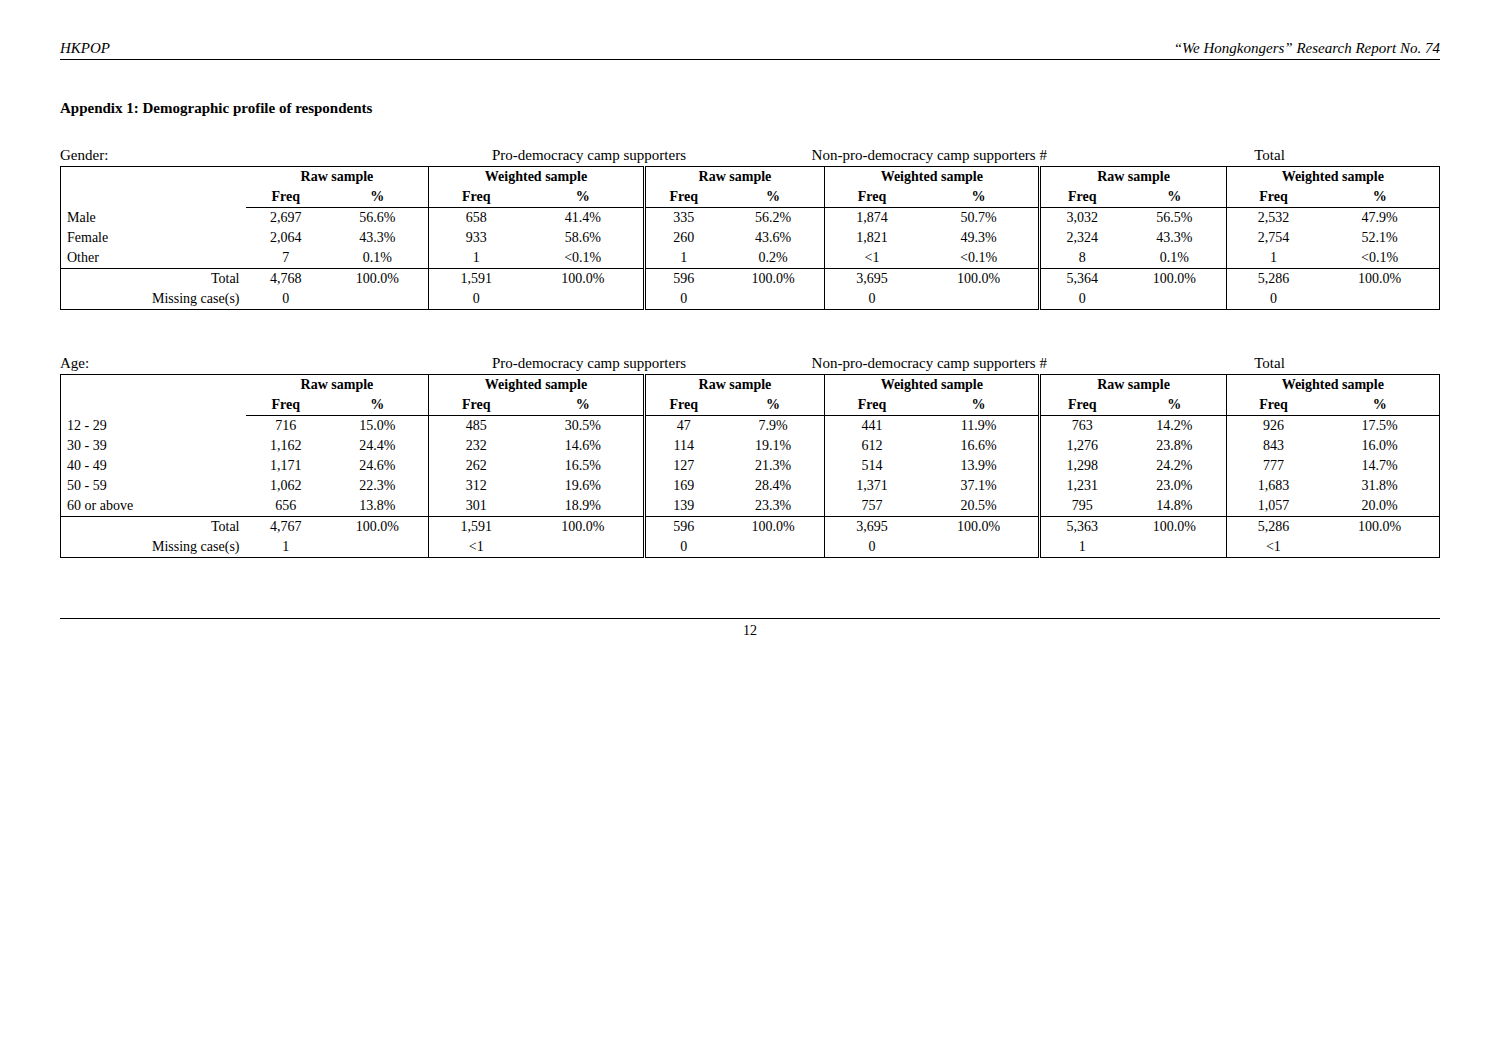HKPOP
“We Hongkongers” Research Report No. 74
Appendix 1: Demographic profile of respondents
Gender:
Pro-democracy camp supporters
Non-pro-democracy camp supporters #
Total
| | Raw sample | Weighted sample | Raw sample | Weighted sample | Raw sample | Weighted sample |
| --- | --- | --- | --- | --- | --- | --- |
| Freq | % | Freq | % | Freq | % | Freq | % | Freq | % | Freq | % |
| Male | 2,697 | 56.6% | 658 | 41.4% | 335 | 56.2% | 1,874 | 50.7% | 3,032 | 56.5% | 2,532 | 47.9% |
| Female | 2,064 | 43.3% | 933 | 58.6% | 260 | 43.6% | 1,821 | 49.3% | 2,324 | 43.3% | 2,754 | 52.1% |
| Other | 7 | 0.1% | 1 | <0.1% | 1 | 0.2% | <1 | <0.1% | 8 | 0.1% | 1 | <0.1% |
| Total | 4,768 | 100.0% | 1,591 | 100.0% | 596 | 100.0% | 3,695 | 100.0% | 5,364 | 100.0% | 5,286 | 100.0% |
| Missing case(s) | 0 | | 0 | | 0 | | 0 | | 0 | | 0 | |
Age:
Pro-democracy camp supporters
Non-pro-democracy camp supporters #
Total
| | Raw sample | Weighted sample | Raw sample | Weighted sample | Raw sample | Weighted sample |
| --- | --- | --- | --- | --- | --- | --- |
| Freq | % | Freq | % | Freq | % | Freq | % | Freq | % | Freq | % |
| 12 - 29 | 716 | 15.0% | 485 | 30.5% | 47 | 7.9% | 441 | 11.9% | 763 | 14.2% | 926 | 17.5% |
| 30 - 39 | 1,162 | 24.4% | 232 | 14.6% | 114 | 19.1% | 612 | 16.6% | 1,276 | 23.8% | 843 | 16.0% |
| 40 - 49 | 1,171 | 24.6% | 262 | 16.5% | 127 | 21.3% | 514 | 13.9% | 1,298 | 24.2% | 777 | 14.7% |
| 50 - 59 | 1,062 | 22.3% | 312 | 19.6% | 169 | 28.4% | 1,371 | 37.1% | 1,231 | 23.0% | 1,683 | 31.8% |
| 60 or above | 656 | 13.8% | 301 | 18.9% | 139 | 23.3% | 757 | 20.5% | 795 | 14.8% | 1,057 | 20.0% |
| Total | 4,767 | 100.0% | 1,591 | 100.0% | 596 | 100.0% | 3,695 | 100.0% | 5,363 | 100.0% | 5,286 | 100.0% |
| Missing case(s) | 1 | | <1 | | 0 | | 0 | | 1 | | <1 | |
12